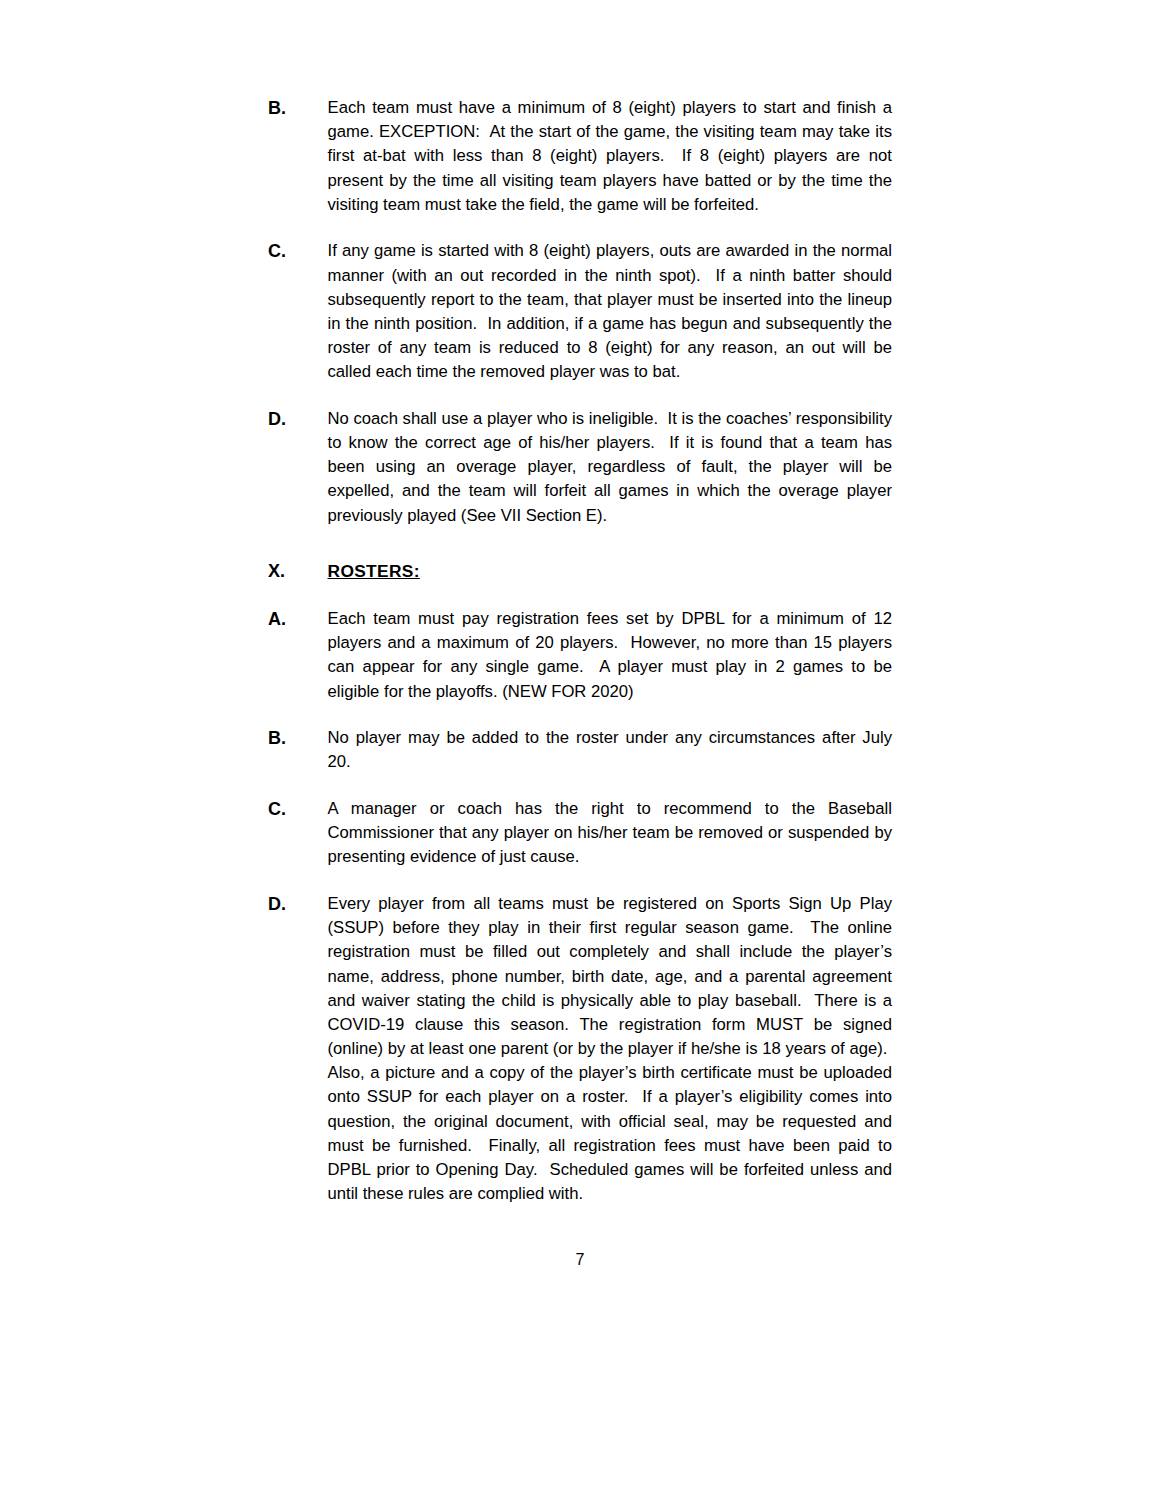B.
Each team must have a minimum of 8 (eight) players to start and finish a game. EXCEPTION: At the start of the game, the visiting team may take its first at-bat with less than 8 (eight) players. If 8 (eight) players are not present by the time all visiting team players have batted or by the time the visiting team must take the field, the game will be forfeited.
C.
If any game is started with 8 (eight) players, outs are awarded in the normal manner (with an out recorded in the ninth spot). If a ninth batter should subsequently report to the team, that player must be inserted into the lineup in the ninth position. In addition, if a game has begun and subsequently the roster of any team is reduced to 8 (eight) for any reason, an out will be called each time the removed player was to bat.
D.
No coach shall use a player who is ineligible. It is the coaches’ responsibility to know the correct age of his/her players. If it is found that a team has been using an overage player, regardless of fault, the player will be expelled, and the team will forfeit all games in which the overage player previously played (See VII Section E).
X.
ROSTERS:
A.
Each team must pay registration fees set by DPBL for a minimum of 12 players and a maximum of 20 players. However, no more than 15 players can appear for any single game. A player must play in 2 games to be eligible for the playoffs. (NEW FOR 2020)
B.
No player may be added to the roster under any circumstances after July 20.
C.
A manager or coach has the right to recommend to the Baseball Commissioner that any player on his/her team be removed or suspended by presenting evidence of just cause.
D.
Every player from all teams must be registered on Sports Sign Up Play (SSUP) before they play in their first regular season game. The online registration must be filled out completely and shall include the player’s name, address, phone number, birth date, age, and a parental agreement and waiver stating the child is physically able to play baseball. There is a COVID-19 clause this season. The registration form MUST be signed (online) by at least one parent (or by the player if he/she is 18 years of age). Also, a picture and a copy of the player’s birth certificate must be uploaded onto SSUP for each player on a roster. If a player’s eligibility comes into question, the original document, with official seal, may be requested and must be furnished. Finally, all registration fees must have been paid to DPBL prior to Opening Day. Scheduled games will be forfeited unless and until these rules are complied with.
7